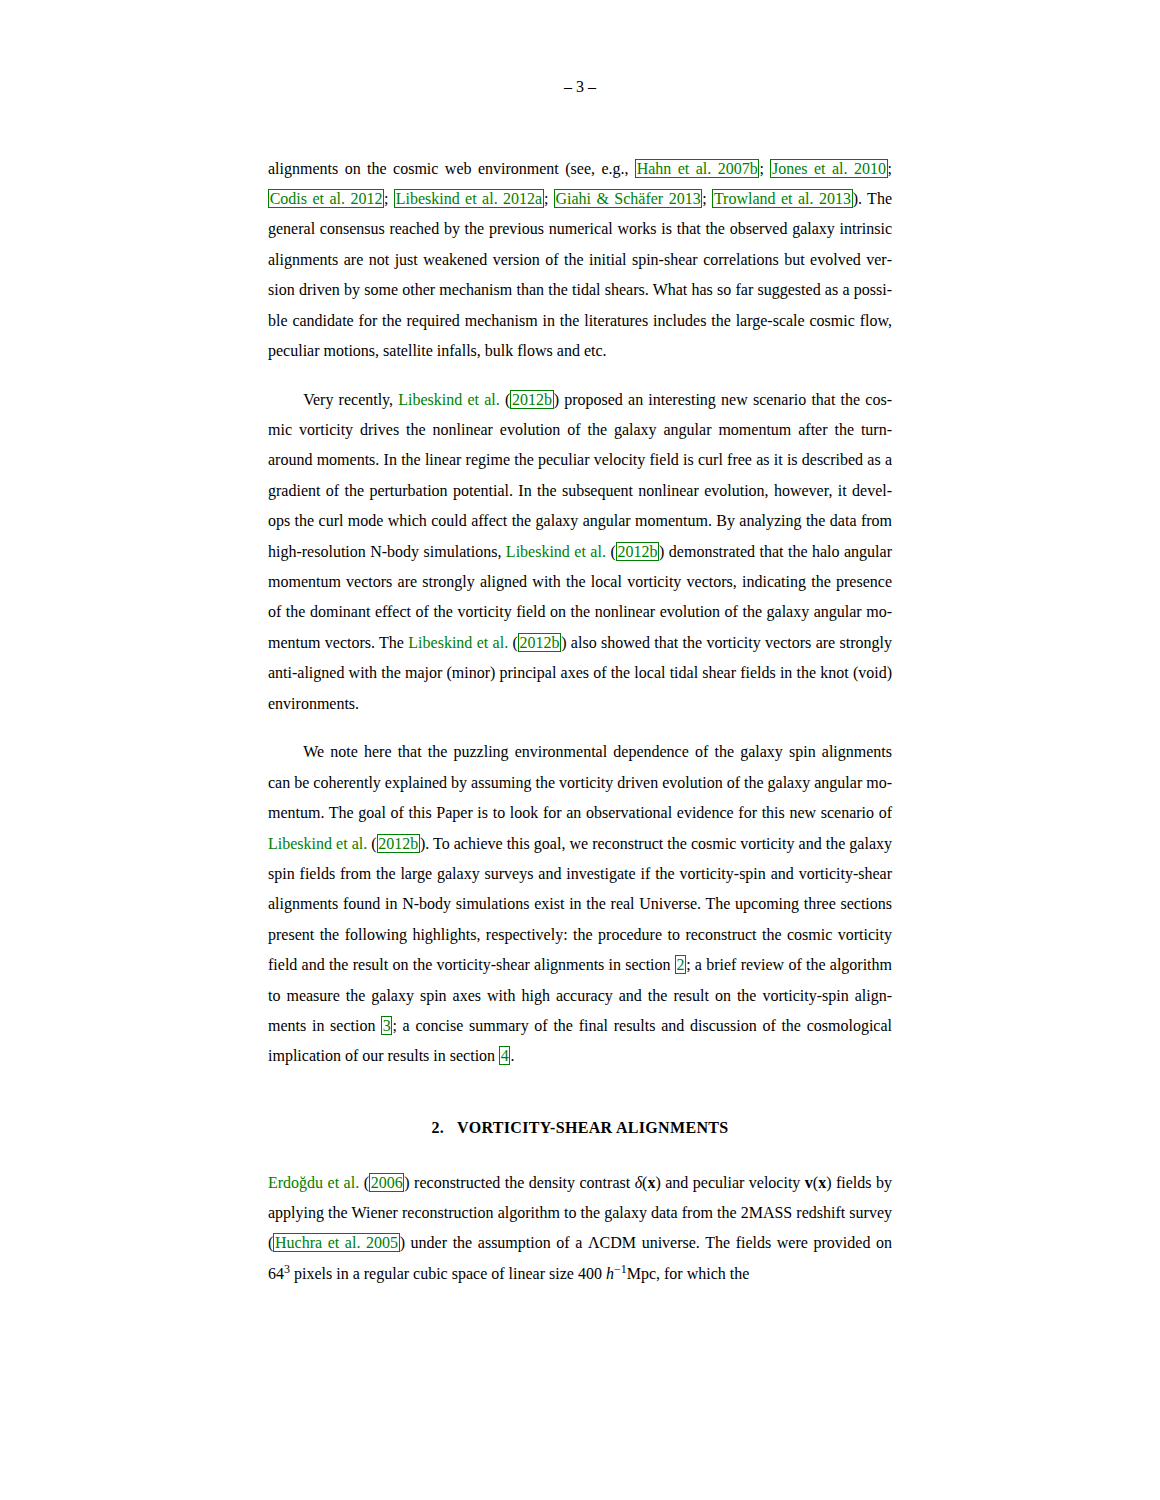– 3 –
alignments on the cosmic web environment (see, e.g., Hahn et al. 2007b; Jones et al. 2010; Codis et al. 2012; Libeskind et al. 2012a; Giahi & Schäfer 2013; Trowland et al. 2013). The general consensus reached by the previous numerical works is that the observed galaxy intrinsic alignments are not just weakened version of the initial spin-shear correlations but evolved version driven by some other mechanism than the tidal shears. What has so far suggested as a possible candidate for the required mechanism in the literatures includes the large-scale cosmic flow, peculiar motions, satellite infalls, bulk flows and etc.
Very recently, Libeskind et al. (2012b) proposed an interesting new scenario that the cosmic vorticity drives the nonlinear evolution of the galaxy angular momentum after the turn-around moments. In the linear regime the peculiar velocity field is curl free as it is described as a gradient of the perturbation potential. In the subsequent nonlinear evolution, however, it develops the curl mode which could affect the galaxy angular momentum. By analyzing the data from high-resolution N-body simulations, Libeskind et al. (2012b) demonstrated that the halo angular momentum vectors are strongly aligned with the local vorticity vectors, indicating the presence of the dominant effect of the vorticity field on the nonlinear evolution of the galaxy angular momentum vectors. The Libeskind et al. (2012b) also showed that the vorticity vectors are strongly anti-aligned with the major (minor) principal axes of the local tidal shear fields in the knot (void) environments.
We note here that the puzzling environmental dependence of the galaxy spin alignments can be coherently explained by assuming the vorticity driven evolution of the galaxy angular momentum. The goal of this Paper is to look for an observational evidence for this new scenario of Libeskind et al. (2012b). To achieve this goal, we reconstruct the cosmic vorticity and the galaxy spin fields from the large galaxy surveys and investigate if the vorticity-spin and vorticity-shear alignments found in N-body simulations exist in the real Universe. The upcoming three sections present the following highlights, respectively: the procedure to reconstruct the cosmic vorticity field and the result on the vorticity-shear alignments in section 2; a brief review of the algorithm to measure the galaxy spin axes with high accuracy and the result on the vorticity-spin alignments in section 3; a concise summary of the final results and discussion of the cosmological implication of our results in section 4.
2. VORTICITY-SHEAR ALIGNMENTS
Erdoğdu et al. (2006) reconstructed the density contrast δ(x) and peculiar velocity v(x) fields by applying the Wiener reconstruction algorithm to the galaxy data from the 2MASS redshift survey (Huchra et al. 2005) under the assumption of a ΛCDM universe. The fields were provided on 643 pixels in a regular cubic space of linear size 400 h−1Mpc, for which the